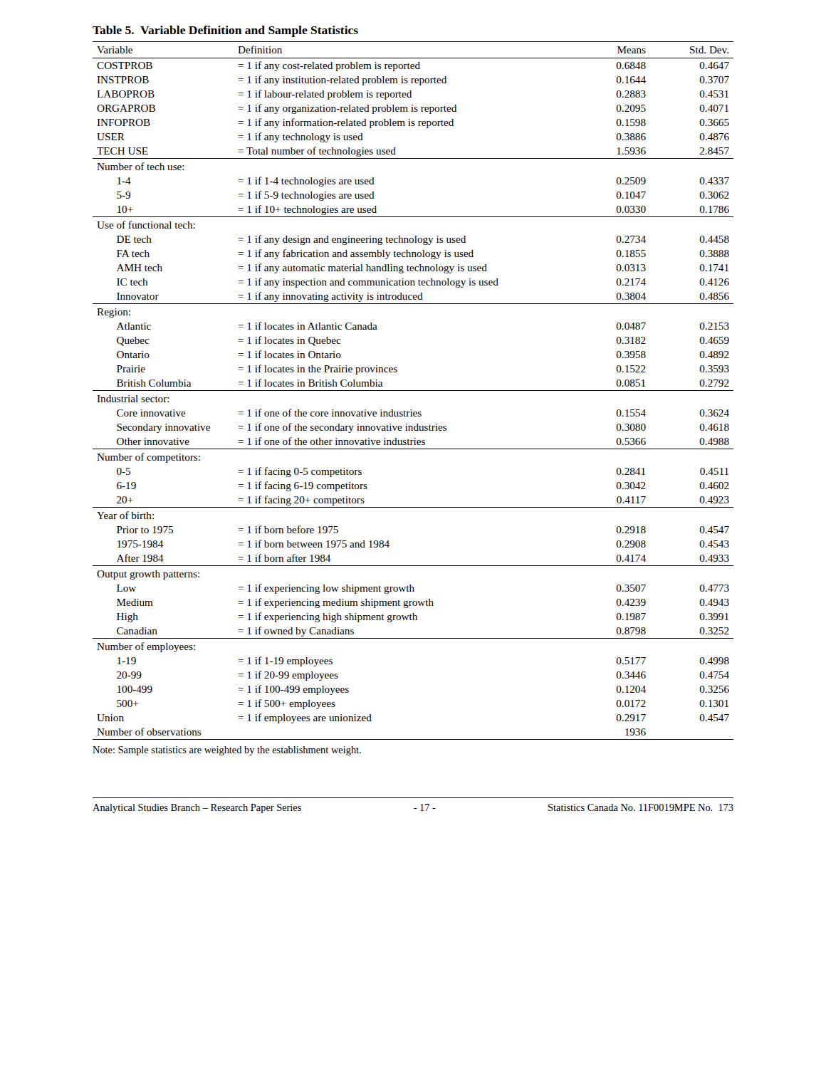Table 5. Variable Definition and Sample Statistics
| Variable | Definition | Means | Std. Dev. |
| --- | --- | --- | --- |
| COSTPROB | = 1 if any cost-related problem is reported | 0.6848 | 0.4647 |
| INSTPROB | = 1 if any institution-related problem is reported | 0.1644 | 0.3707 |
| LABOPROB | = 1 if labour-related problem is reported | 0.2883 | 0.4531 |
| ORGAPROB | = 1 if any organization-related problem is reported | 0.2095 | 0.4071 |
| INFOPROB | = 1 if any information-related problem is reported | 0.1598 | 0.3665 |
| USER | = 1 if any technology is used | 0.3886 | 0.4876 |
| TECH USE | = Total number of technologies used | 1.5936 | 2.8457 |
| Number of tech use: |
| 1-4 | = 1 if 1-4 technologies are used | 0.2509 | 0.4337 |
| 5-9 | = 1 if 5-9 technologies are used | 0.1047 | 0.3062 |
| 10+ | = 1 if 10+ technologies are used | 0.0330 | 0.1786 |
| Use of functional tech: |
| DE tech | = 1 if any design and engineering technology is used | 0.2734 | 0.4458 |
| FA tech | = 1 if any fabrication and assembly technology is used | 0.1855 | 0.3888 |
| AMH tech | = 1 if any automatic material handling technology is used | 0.0313 | 0.1741 |
| IC tech | = 1 if any inspection and communication technology is used | 0.2174 | 0.4126 |
| Innovator | = 1 if any innovating activity is introduced | 0.3804 | 0.4856 |
| Region: |
| Atlantic | = 1 if locates in Atlantic Canada | 0.0487 | 0.2153 |
| Quebec | = 1 if locates in Quebec | 0.3182 | 0.4659 |
| Ontario | = 1 if locates in Ontario | 0.3958 | 0.4892 |
| Prairie | = 1 if locates in the Prairie provinces | 0.1522 | 0.3593 |
| British Columbia | = 1 if locates in British Columbia | 0.0851 | 0.2792 |
| Industrial sector: |
| Core innovative | = 1 if one of the core innovative industries | 0.1554 | 0.3624 |
| Secondary innovative | = 1 if one of the secondary innovative industries | 0.3080 | 0.4618 |
| Other innovative | = 1 if one of the other innovative industries | 0.5366 | 0.4988 |
| Number of competitors: |
| 0-5 | = 1 if facing 0-5 competitors | 0.2841 | 0.4511 |
| 6-19 | = 1 if facing 6-19 competitors | 0.3042 | 0.4602 |
| 20+ | = 1 if facing 20+ competitors | 0.4117 | 0.4923 |
| Year of birth: |
| Prior to 1975 | = 1 if born before 1975 | 0.2918 | 0.4547 |
| 1975-1984 | = 1 if born between 1975 and 1984 | 0.2908 | 0.4543 |
| After 1984 | = 1 if born after 1984 | 0.4174 | 0.4933 |
| Output growth patterns: |
| Low | = 1 if experiencing low shipment growth | 0.3507 | 0.4773 |
| Medium | = 1 if experiencing medium shipment growth | 0.4239 | 0.4943 |
| High | = 1 if experiencing high shipment growth | 0.1987 | 0.3991 |
| Canadian | = 1 if owned by Canadians | 0.8798 | 0.3252 |
| Number of employees: |
| 1-19 | = 1 if 1-19 employees | 0.5177 | 0.4998 |
| 20-99 | = 1 if 20-99 employees | 0.3446 | 0.4754 |
| 100-499 | = 1 if 100-499 employees | 0.1204 | 0.3256 |
| 500+ | = 1 if 500+ employees | 0.0172 | 0.1301 |
| Union | = 1 if employees are unionized | 0.2917 | 0.4547 |
| Number of observations | 1936 | |
Note: Sample statistics are weighted by the establishment weight.
Analytical Studies Branch – Research Paper Series - 17 - Statistics Canada No. 11F0019MPE No. 173